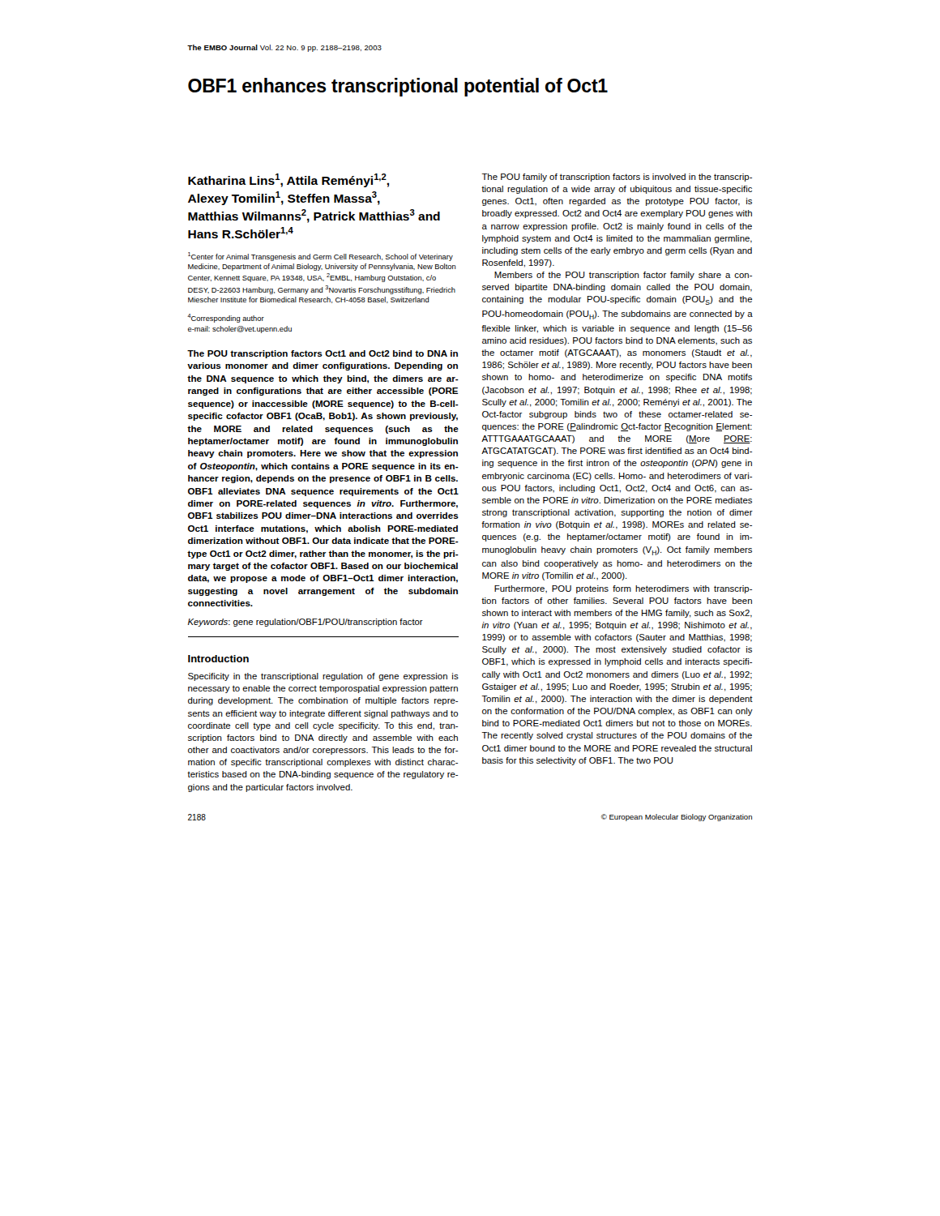The EMBO Journal Vol. 22 No. 9 pp. 2188–2198, 2003
OBF1 enhances transcriptional potential of Oct1
Katharina Lins1, Attila Reményi1,2,
Alexey Tomilin1, Steffen Massa3,
Matthias Wilmanns2, Patrick Matthias3 and
Hans R.Schöler1,4
1Center for Animal Transgenesis and Germ Cell Research, School of Veterinary Medicine, Department of Animal Biology, University of Pennsylvania, New Bolton Center, Kennett Square, PA 19348, USA, 2EMBL, Hamburg Outstation, c/o DESY, D-22603 Hamburg, Germany and 3Novartis Forschungsstiftung, Friedrich Miescher Institute for Biomedical Research, CH-4058 Basel, Switzerland
4Corresponding author
e-mail: scholer@vet.upenn.edu
The POU transcription factors Oct1 and Oct2 bind to DNA in various monomer and dimer configurations. Depending on the DNA sequence to which they bind, the dimers are arranged in configurations that are either accessible (PORE sequence) or inaccessible (MORE sequence) to the B-cell-specific cofactor OBF1 (OcaB, Bob1). As shown previously, the MORE and related sequences (such as the heptamer/octamer motif) are found in immunoglobulin heavy chain promoters. Here we show that the expression of Osteopontin, which contains a PORE sequence in its enhancer region, depends on the presence of OBF1 in B cells. OBF1 alleviates DNA sequence requirements of the Oct1 dimer on PORE-related sequences in vitro. Furthermore, OBF1 stabilizes POU dimer–DNA interactions and overrides Oct1 interface mutations, which abolish PORE-mediated dimerization without OBF1. Our data indicate that the PORE-type Oct1 or Oct2 dimer, rather than the monomer, is the primary target of the cofactor OBF1. Based on our biochemical data, we propose a mode of OBF1–Oct1 dimer interaction, suggesting a novel arrangement of the subdomain connectivities.
Keywords: gene regulation/OBF1/POU/transcription factor
Introduction
Specificity in the transcriptional regulation of gene expression is necessary to enable the correct temporospatial expression pattern during development. The combination of multiple factors represents an efficient way to integrate different signal pathways and to coordinate cell type and cell cycle specificity. To this end, transcription factors bind to DNA directly and assemble with each other and coactivators and/or corepressors. This leads to the formation of specific transcriptional complexes with distinct characteristics based on the DNA-binding sequence of the regulatory regions and the particular factors involved.
The POU family of transcription factors is involved in the transcriptional regulation of a wide array of ubiquitous and tissue-specific genes. Oct1, often regarded as the prototype POU factor, is broadly expressed. Oct2 and Oct4 are exemplary POU genes with a narrow expression profile. Oct2 is mainly found in cells of the lymphoid system and Oct4 is limited to the mammalian germline, including stem cells of the early embryo and germ cells (Ryan and Rosenfeld, 1997).
Members of the POU transcription factor family share a conserved bipartite DNA-binding domain called the POU domain, containing the modular POU-specific domain (POUS) and the POU-homeodomain (POUH). The subdomains are connected by a flexible linker, which is variable in sequence and length (15–56 amino acid residues). POU factors bind to DNA elements, such as the octamer motif (ATGCAAAT), as monomers (Staudt et al., 1986; Schöler et al., 1989). More recently, POU factors have been shown to homo- and heterodimerize on specific DNA motifs (Jacobson et al., 1997; Botquin et al., 1998; Rhee et al., 1998; Scully et al., 2000; Tomilin et al., 2000; Reményi et al., 2001). The Oct-factor subgroup binds two of these octamer-related sequences: the PORE (Palindromic Oct-factor Recognition Element: ATTTGAAATGCAAAT) and the MORE (More PORE: ATGCATATGCAT). The PORE was first identified as an Oct4 binding sequence in the first intron of the osteopontin (OPN) gene in embryonic carcinoma (EC) cells. Homo- and heterodimers of various POU factors, including Oct1, Oct2, Oct4 and Oct6, can assemble on the PORE in vitro. Dimerization on the PORE mediates strong transcriptional activation, supporting the notion of dimer formation in vivo (Botquin et al., 1998). MOREs and related sequences (e.g. the heptamer/octamer motif) are found in immunoglobulin heavy chain promoters (VH). Oct family members can also bind cooperatively as homo- and heterodimers on the MORE in vitro (Tomilin et al., 2000).
Furthermore, POU proteins form heterodimers with transcription factors of other families. Several POU factors have been shown to interact with members of the HMG family, such as Sox2, in vitro (Yuan et al., 1995; Botquin et al., 1998; Nishimoto et al., 1999) or to assemble with cofactors (Sauter and Matthias, 1998; Scully et al., 2000). The most extensively studied cofactor is OBF1, which is expressed in lymphoid cells and interacts specifically with Oct1 and Oct2 monomers and dimers (Luo et al., 1992; Gstaiger et al., 1995; Luo and Roeder, 1995; Strubin et al., 1995; Tomilin et al., 2000). The interaction with the dimer is dependent on the conformation of the POU/DNA complex, as OBF1 can only bind to PORE-mediated Oct1 dimers but not to those on MOREs. The recently solved crystal structures of the POU domains of the Oct1 dimer bound to the MORE and PORE revealed the structural basis for this selectivity of OBF1. The two POU
2188
© European Molecular Biology Organization